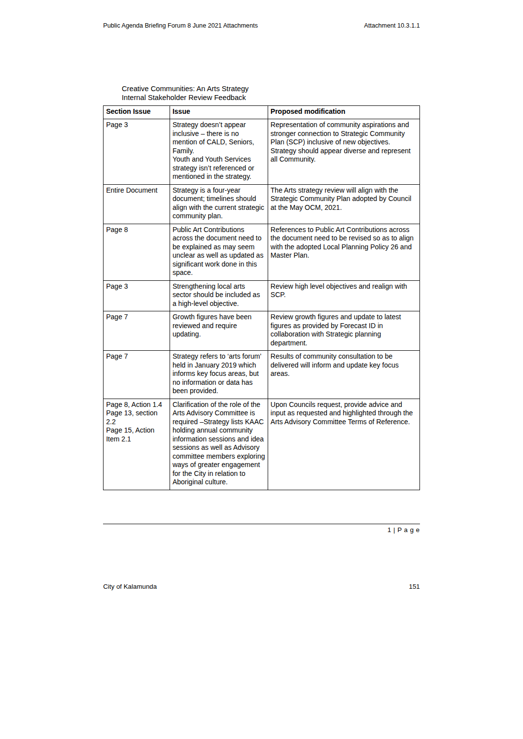Public Agenda Briefing Forum 8 June 2021 Attachments
Attachment 10.3.1.1
Creative Communities: An Arts Strategy
Internal Stakeholder Review Feedback
| Section Issue | Issue | Proposed modification |
| --- | --- | --- |
| Page 3 | Strategy doesn’t appear inclusive – there is no mention of CALD, Seniors, Family. Youth and Youth Services strategy isn’t referenced or mentioned in the strategy. | Representation of community aspirations and stronger connection to Strategic Community Plan (SCP) inclusive of new objectives. Strategy should appear diverse and represent all Community. |
| Entire Document | Strategy is a four-year document; timelines should align with the current strategic community plan. | The Arts strategy review will align with the Strategic Community Plan adopted by Council at the May OCM, 2021. |
| Page 8 | Public Art Contributions across the document need to be explained as may seem unclear as well as updated as significant work done in this space. | References to Public Art Contributions across the document need to be revised so as to align with the adopted Local Planning Policy 26 and Master Plan. |
| Page 3 | Strengthening local arts sector should be included as a high-level objective. | Review high level objectives and realign with SCP. |
| Page 7 | Growth figures have been reviewed and require updating. | Review growth figures and update to latest figures as provided by Forecast ID in collaboration with Strategic planning department. |
| Page 7 | Strategy refers to ‘arts forum’ held in January 2019 which informs key focus areas, but no information or data has been provided. | Results of community consultation to be delivered will inform and update key focus areas. |
| Page 8, Action 1.4 Page 13, section 2.2 Page 15, Action Item 2.1 | Clarification of the role of the Arts Advisory Committee is required –Strategy lists KAAC holding annual community information sessions and idea sessions as well as Advisory committee members exploring ways of greater engagement for the City in relation to Aboriginal culture. | Upon Councils request, provide advice and input as requested and highlighted through the Arts Advisory Committee Terms of Reference. |
1 | P a g e
City of Kalamunda
151